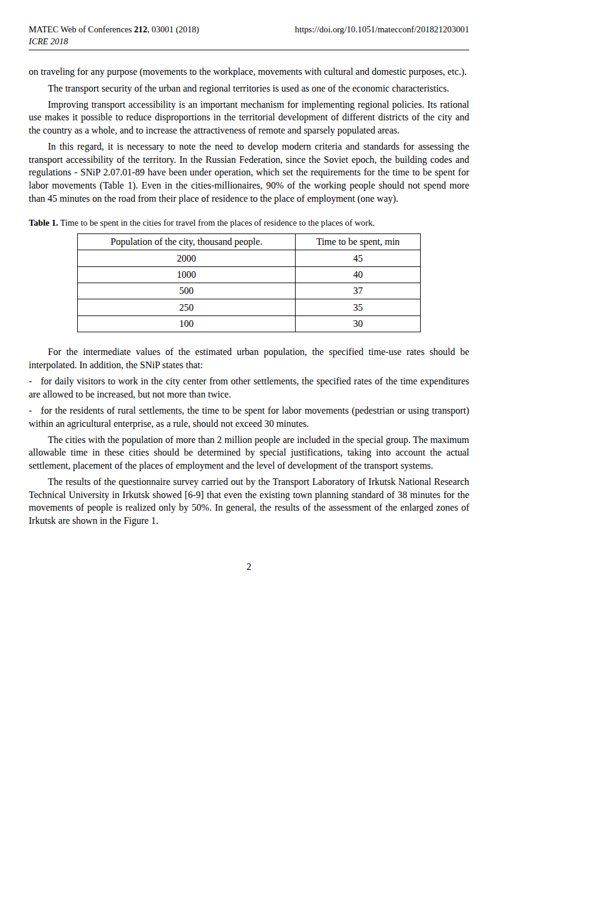MATEC Web of Conferences 212, 03001 (2018)
ICRE 2018
https://doi.org/10.1051/matecconf/201821203001
on traveling for any purpose (movements to the workplace, movements with cultural and domestic purposes, etc.).
The transport security of the urban and regional territories is used as one of the economic characteristics.
Improving transport accessibility is an important mechanism for implementing regional policies. Its rational use makes it possible to reduce disproportions in the territorial development of different districts of the city and the country as a whole, and to increase the attractiveness of remote and sparsely populated areas.
In this regard, it is necessary to note the need to develop modern criteria and standards for assessing the transport accessibility of the territory. In the Russian Federation, since the Soviet epoch, the building codes and regulations - SNiP 2.07.01-89 have been under operation, which set the requirements for the time to be spent for labor movements (Table 1). Even in the cities-millionaires, 90% of the working people should not spend more than 45 minutes on the road from their place of residence to the place of employment (one way).
Table 1. Time to be spent in the cities for travel from the places of residence to the places of work.
| Population of the city, thousand people. | Time to be spent, min |
| --- | --- |
| 2000 | 45 |
| 1000 | 40 |
| 500 | 37 |
| 250 | 35 |
| 100 | 30 |
For the intermediate values of the estimated urban population, the specified time-use rates should be interpolated. In addition, the SNiP states that:
- for daily visitors to work in the city center from other settlements, the specified rates of the time expenditures are allowed to be increased, but not more than twice.
- for the residents of rural settlements, the time to be spent for labor movements (pedestrian or using transport) within an agricultural enterprise, as a rule, should not exceed 30 minutes.
The cities with the population of more than 2 million people are included in the special group. The maximum allowable time in these cities should be determined by special justifications, taking into account the actual settlement, placement of the places of employment and the level of development of the transport systems.
The results of the questionnaire survey carried out by the Transport Laboratory of Irkutsk National Research Technical University in Irkutsk showed [6-9] that even the existing town planning standard of 38 minutes for the movements of people is realized only by 50%. In general, the results of the assessment of the enlarged zones of Irkutsk are shown in the Figure 1.
2